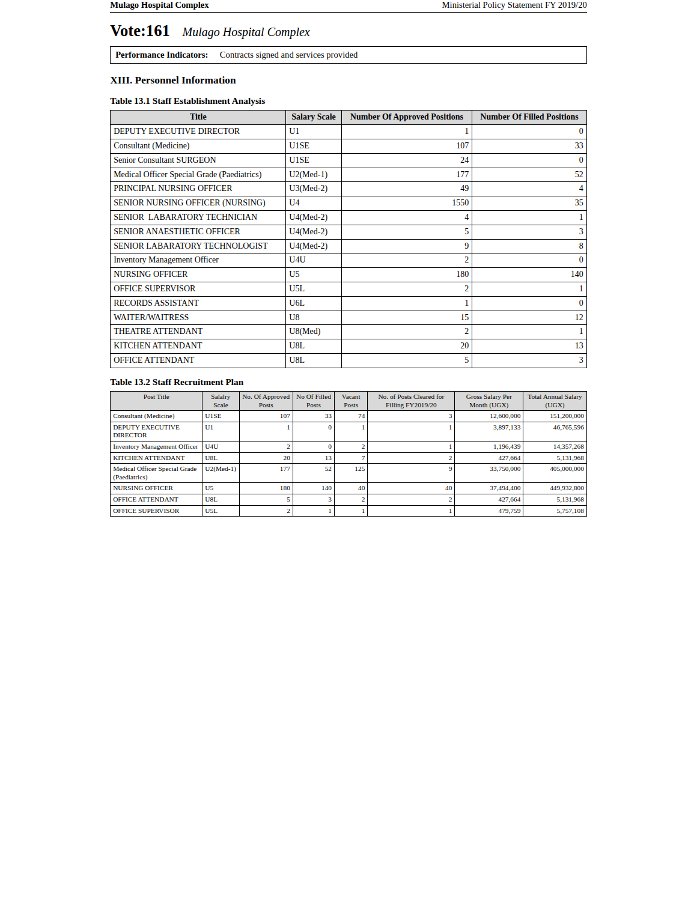Mulago Hospital Complex
Ministerial Policy Statement FY 2019/20
Vote:161 Mulago Hospital Complex
Performance Indicators: Contracts signed and services provided
XIII. Personnel Information
Table 13.1 Staff Establishment Analysis
| Title | Salary Scale | Number Of Approved Positions | Number Of Filled Positions |
| --- | --- | --- | --- |
| DEPUTY EXECUTIVE DIRECTOR | U1 | 1 | 0 |
| Consultant (Medicine) | U1SE | 107 | 33 |
| Senior Consultant SURGEON | U1SE | 24 | 0 |
| Medical Officer Special Grade (Paediatrics) | U2(Med-1) | 177 | 52 |
| PRINCIPAL NURSING OFFICER | U3(Med-2) | 49 | 4 |
| SENIOR NURSING OFFICER (NURSING) | U4 | 1550 | 35 |
| SENIOR LABARATORY TECHNICIAN | U4(Med-2) | 4 | 1 |
| SENIOR ANAESTHETIC OFFICER | U4(Med-2) | 5 | 3 |
| SENIOR LABARATORY TECHNOLOGIST | U4(Med-2) | 9 | 8 |
| Inventory Management Officer | U4U | 2 | 0 |
| NURSING OFFICER | U5 | 180 | 140 |
| OFFICE SUPERVISOR | U5L | 2 | 1 |
| RECORDS ASSISTANT | U6L | 1 | 0 |
| WAITER/WAITRESS | U8 | 15 | 12 |
| THEATRE ATTENDANT | U8(Med) | 2 | 1 |
| KITCHEN ATTENDANT | U8L | 20 | 13 |
| OFFICE ATTENDANT | U8L | 5 | 3 |
Table 13.2 Staff Recruitment Plan
| Post Title | Salalry Scale | No. Of Approved Posts | No Of Filled Posts | Vacant Posts | No. of Posts Cleared for Filling FY2019/20 | Gross Salary Per Month (UGX) | Total Annual Salary (UGX) |
| --- | --- | --- | --- | --- | --- | --- | --- |
| Consultant (Medicine) | U1SE | 107 | 33 | 74 | 3 | 12,600,000 | 151,200,000 |
| DEPUTY EXECUTIVE DIRECTOR | U1 | 1 | 0 | 1 | 1 | 3,897,133 | 46,765,596 |
| Inventory Management Officer | U4U | 2 | 0 | 2 | 1 | 1,196,439 | 14,357,268 |
| KITCHEN ATTENDANT | U8L | 20 | 13 | 7 | 2 | 427,664 | 5,131,968 |
| Medical Officer Special Grade (Paediatrics) | U2(Med-1) | 177 | 52 | 125 | 9 | 33,750,000 | 405,000,000 |
| NURSING OFFICER | U5 | 180 | 140 | 40 | 40 | 37,494,400 | 449,932,800 |
| OFFICE ATTENDANT | U8L | 5 | 3 | 2 | 2 | 427,664 | 5,131,968 |
| OFFICE SUPERVISOR | U5L | 2 | 1 | 1 | 1 | 479,759 | 5,757,108 |